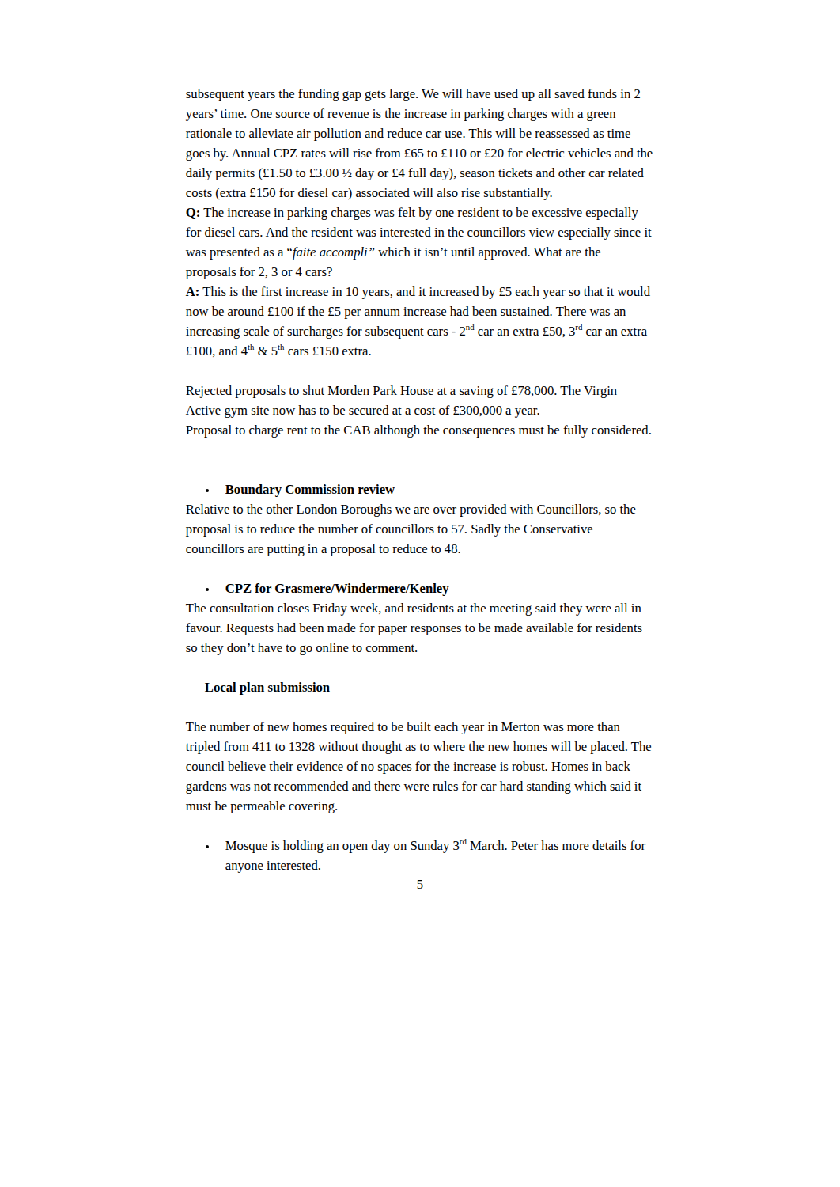subsequent years the funding gap gets large. We will have used up all saved funds in 2 years’ time. One source of revenue is the increase in parking charges with a green rationale to alleviate air pollution and reduce car use. This will be reassessed as time goes by. Annual CPZ rates will rise from £65 to £110 or £20 for electric vehicles and the daily permits (£1.50 to £3.00 ½ day or £4 full day), season tickets and other car related costs (extra £150 for diesel car) associated will also rise substantially.
Q: The increase in parking charges was felt by one resident to be excessive especially for diesel cars. And the resident was interested in the councillors view especially since it was presented as a “faite accompli” which it isn’t until approved. What are the proposals for 2, 3 or 4 cars?
A: This is the first increase in 10 years, and it increased by £5 each year so that it would now be around £100 if the £5 per annum increase had been sustained. There was an increasing scale of surcharges for subsequent cars - 2nd car an extra £50, 3rd car an extra £100, and 4th & 5th cars £150 extra.
Rejected proposals to shut Morden Park House at a saving of £78,000. The Virgin Active gym site now has to be secured at a cost of £300,000 a year.
Proposal to charge rent to the CAB although the consequences must be fully considered.
Boundary Commission review
Relative to the other London Boroughs we are over provided with Councillors, so the proposal is to reduce the number of councillors to 57. Sadly the Conservative councillors are putting in a proposal to reduce to 48.
CPZ for Grasmere/Windermere/Kenley
The consultation closes Friday week, and residents at the meeting said they were all in favour. Requests had been made for paper responses to be made available for residents so they don’t have to go online to comment.
Local plan submission
The number of new homes required to be built each year in Merton was more than tripled from 411 to 1328 without thought as to where the new homes will be placed. The council believe their evidence of no spaces for the increase is robust. Homes in back gardens was not recommended and there were rules for car hard standing which said it must be permeable covering.
Mosque is holding an open day on Sunday 3rd March. Peter has more details for anyone interested.
5